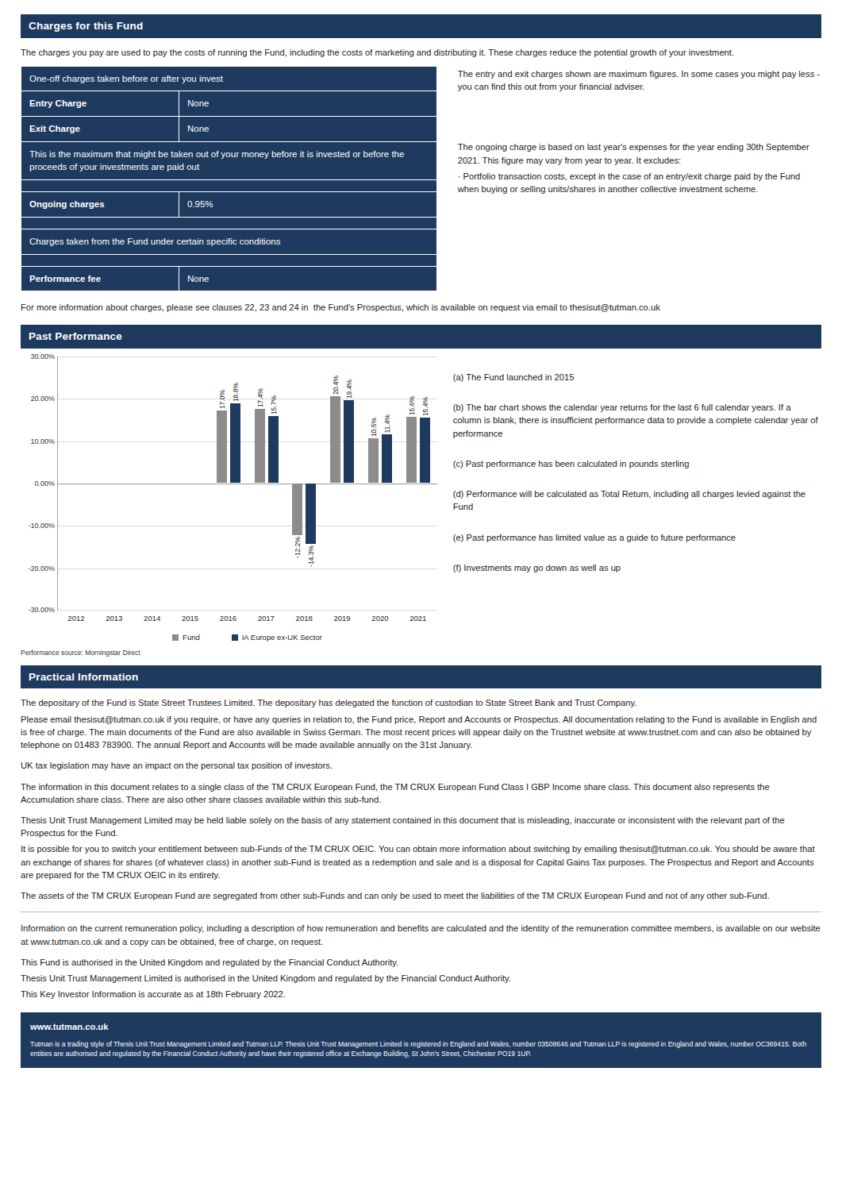Charges for this Fund
The charges you pay are used to pay the costs of running the Fund, including the costs of marketing and distributing it. These charges reduce the potential growth of your investment.
| One-off charges taken before or after you invest |
| Entry Charge | None |
| Exit Charge | None |
| This is the maximum that might be taken out of your money before it is invested or before the proceeds of your investments are paid out |
| Ongoing charges | 0.95% |
| Charges taken from the Fund under certain specific conditions |
| Performance fee | None |
The entry and exit charges shown are maximum figures. In some cases you might pay less - you can find this out from your financial adviser.
The ongoing charge is based on last year's expenses for the year ending 30th September 2021. This figure may vary from year to year. It excludes:
· Portfolio transaction costs, except in the case of an entry/exit charge paid by the Fund when buying or selling units/shares in another collective investment scheme.
For more information about charges, please see clauses 22, 23 and 24 in the Fund's Prospectus, which is available on request via email to thesisut@tutman.co.uk
Past Performance
30.00%
20.00%
10.00%
0.00%
-10.00%
-20.00%
-30.00%
17.0%
18.8%
17.4%
15.7%
-12.2%
-14.3%
20.4%
19.4%
10.5%
11.4%
15.6%
15.4%
2012
2013
2014
2015
2016
2017
2018
2019
2020
2021
Fund
IA Europe ex-UK Sector
(a) The Fund launched in 2015
(b) The bar chart shows the calendar year returns for the last 6 full calendar years. If a column is blank, there is insufficient performance data to provide a complete calendar year of performance
(c) Past performance has been calculated in pounds sterling
(d) Performance will be calculated as Total Return, including all charges levied against the Fund
(e) Past performance has limited value as a guide to future performance
(f) Investments may go down as well as up
Performance source: Morningstar Direct
Practical Information
The depositary of the Fund is State Street Trustees Limited. The depositary has delegated the function of custodian to State Street Bank and Trust Company.
Please email thesisut@tutman.co.uk if you require, or have any queries in relation to, the Fund price, Report and Accounts or Prospectus. All documentation relating to the Fund is available in English and is free of charge. The main documents of the Fund are also available in Swiss German. The most recent prices will appear daily on the Trustnet website at www.trustnet.com and can also be obtained by telephone on 01483 783900. The annual Report and Accounts will be made available annually on the 31st January.
UK tax legislation may have an impact on the personal tax position of investors.
The information in this document relates to a single class of the TM CRUX European Fund, the TM CRUX European Fund Class I GBP Income share class. This document also represents the Accumulation share class. There are also other share classes available within this sub-fund.
Thesis Unit Trust Management Limited may be held liable solely on the basis of any statement contained in this document that is misleading, inaccurate or inconsistent with the relevant part of the Prospectus for the Fund.
It is possible for you to switch your entitlement between sub-Funds of the TM CRUX OEIC. You can obtain more information about switching by emailing thesisut@tutman.co.uk. You should be aware that an exchange of shares for shares (of whatever class) in another sub-Fund is treated as a redemption and sale and is a disposal for Capital Gains Tax purposes. The Prospectus and Report and Accounts are prepared for the TM CRUX OEIC in its entirety.
The assets of the TM CRUX European Fund are segregated from other sub-Funds and can only be used to meet the liabilities of the TM CRUX European Fund and not of any other sub-Fund.
Information on the current remuneration policy, including a description of how remuneration and benefits are calculated and the identity of the remuneration committee members, is available on our website at www.tutman.co.uk and a copy can be obtained, free of charge, on request.
This Fund is authorised in the United Kingdom and regulated by the Financial Conduct Authority.
Thesis Unit Trust Management Limited is authorised in the United Kingdom and regulated by the Financial Conduct Authority.
This Key Investor Information is accurate as at 18th February 2022.
www.tutman.co.uk
Tutman is a trading style of Thesis Unit Trust Management Limited and Tutman LLP. Thesis Unit Trust Management Limited is registered in England and Wales, number 03508646 and Tutman LLP is registered in England and Wales, number OC369415. Both entities are authorised and regulated by the Financial Conduct Authority and have their registered office at Exchange Building, St John's Street, Chichester PO19 1UP.